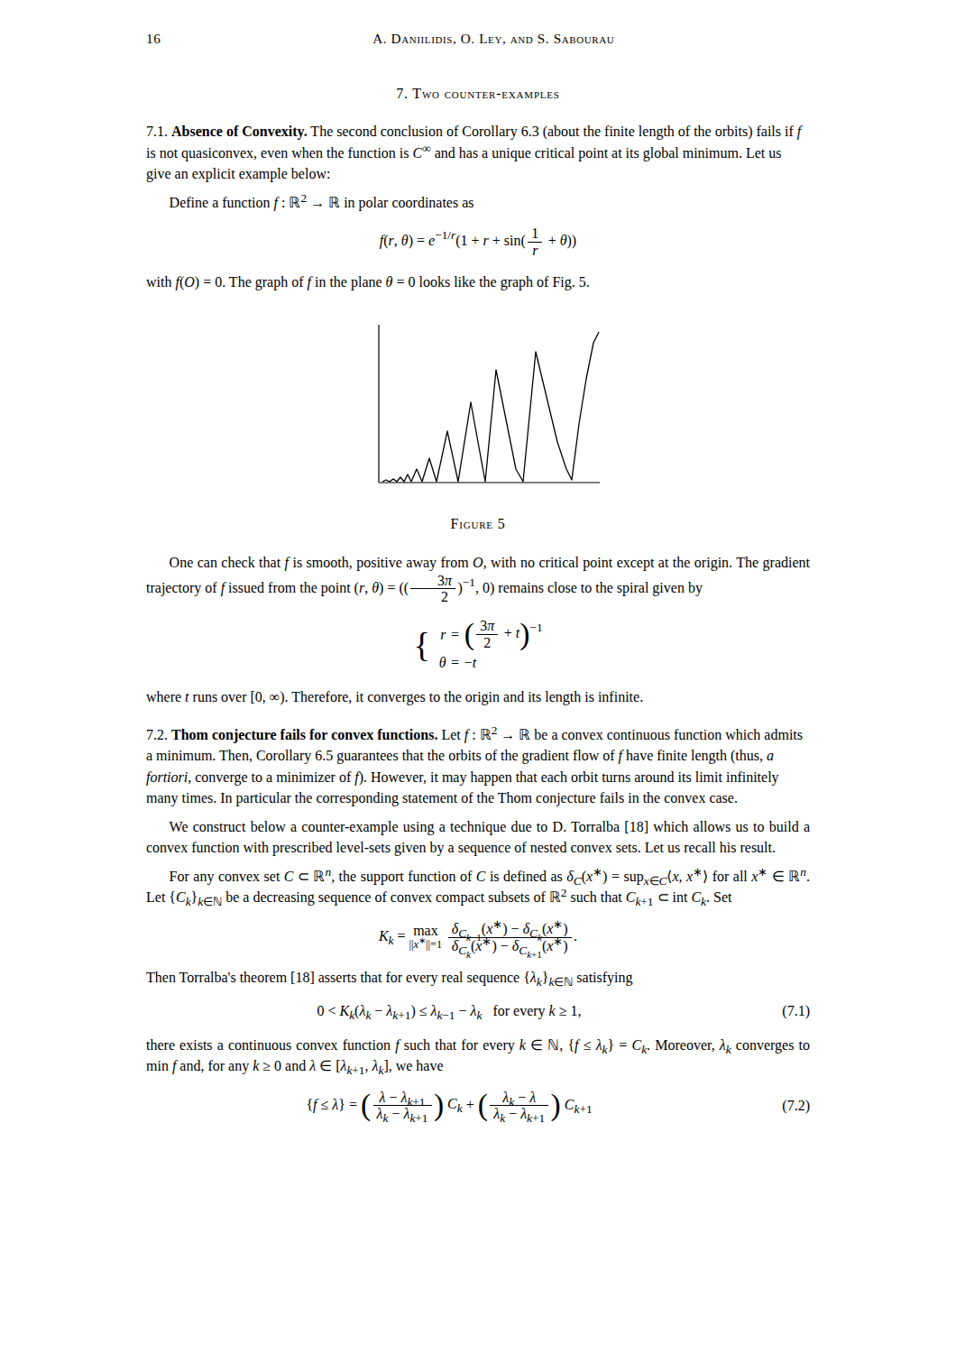16 A. Daniilidis, O. Ley, and S. Sabourau
7. Two counter-examples
7.1. Absence of Convexity.
The second conclusion of Corollary 6.3 (about the finite length of the orbits) fails if f is not quasiconvex, even when the function is C∞ and has a unique critical point at its global minimum. Let us give an explicit example below:
Define a function f : ℝ2 → ℝ in polar coordinates as
f(r, θ) = e−1/r(1 + r + sin(1 r + θ))
with f(O) = 0. The graph of f in the plane θ = 0 looks like the graph of Fig. 5.
Figure 5
One can check that f is smooth, positive away from O, with no critical point except at the origin. The gradient trajectory of f issued from the point (r, θ) = ((3π 2)−1, 0) remains close to the spiral given by
{ r=(3π 2 + t)−1 θ=−t
where t runs over [0, ∞). Therefore, it converges to the origin and its length is infinite.
7.2. Thom conjecture fails for convex functions.
Let f : ℝ2 → ℝ be a convex continuous function which admits a minimum. Then, Corollary 6.5 guarantees that the orbits of the gradient flow of f have finite length (thus, a fortiori, converge to a minimizer of f). However, it may happen that each orbit turns around its limit infinitely many times. In particular the corresponding statement of the Thom conjecture fails in the convex case.
We construct below a counter-example using a technique due to D. Torralba [18] which allows us to build a convex function with prescribed level-sets given by a sequence of nested convex sets. Let us recall his result.
For any convex set C ⊂ ℝn, the support function of C is defined as δC(x∗) = supx∈C⟨x, x∗⟩ for all x∗ ∈ ℝn. Let {Ck}k∈ℕ be a decreasing sequence of convex compact subsets of ℝ2 such that Ck+1 ⊂ int Ck. Set
Kk = max ||x∗||=1 δCk−1(x∗) − δCk(x∗) δCk(x∗) − δCk+1(x∗) .
Then Torralba's theorem [18] asserts that for every real sequence {λk}k∈ℕ satisfying
0 < Kk(λk − λk+1) ≤ λk−1 − λk for every k ≥ 1, (7.1)
there exists a continuous convex function f such that for every k ∈ ℕ, {f ≤ λk} = Ck. Moreover, λk converges to min f and, for any k ≥ 0 and λ ∈ [λk+1, λk], we have
{f ≤ λ} = (λ − λk+1 λk − λk+1) Ck + (λk − λ λk − λk+1) Ck+1 (7.2)